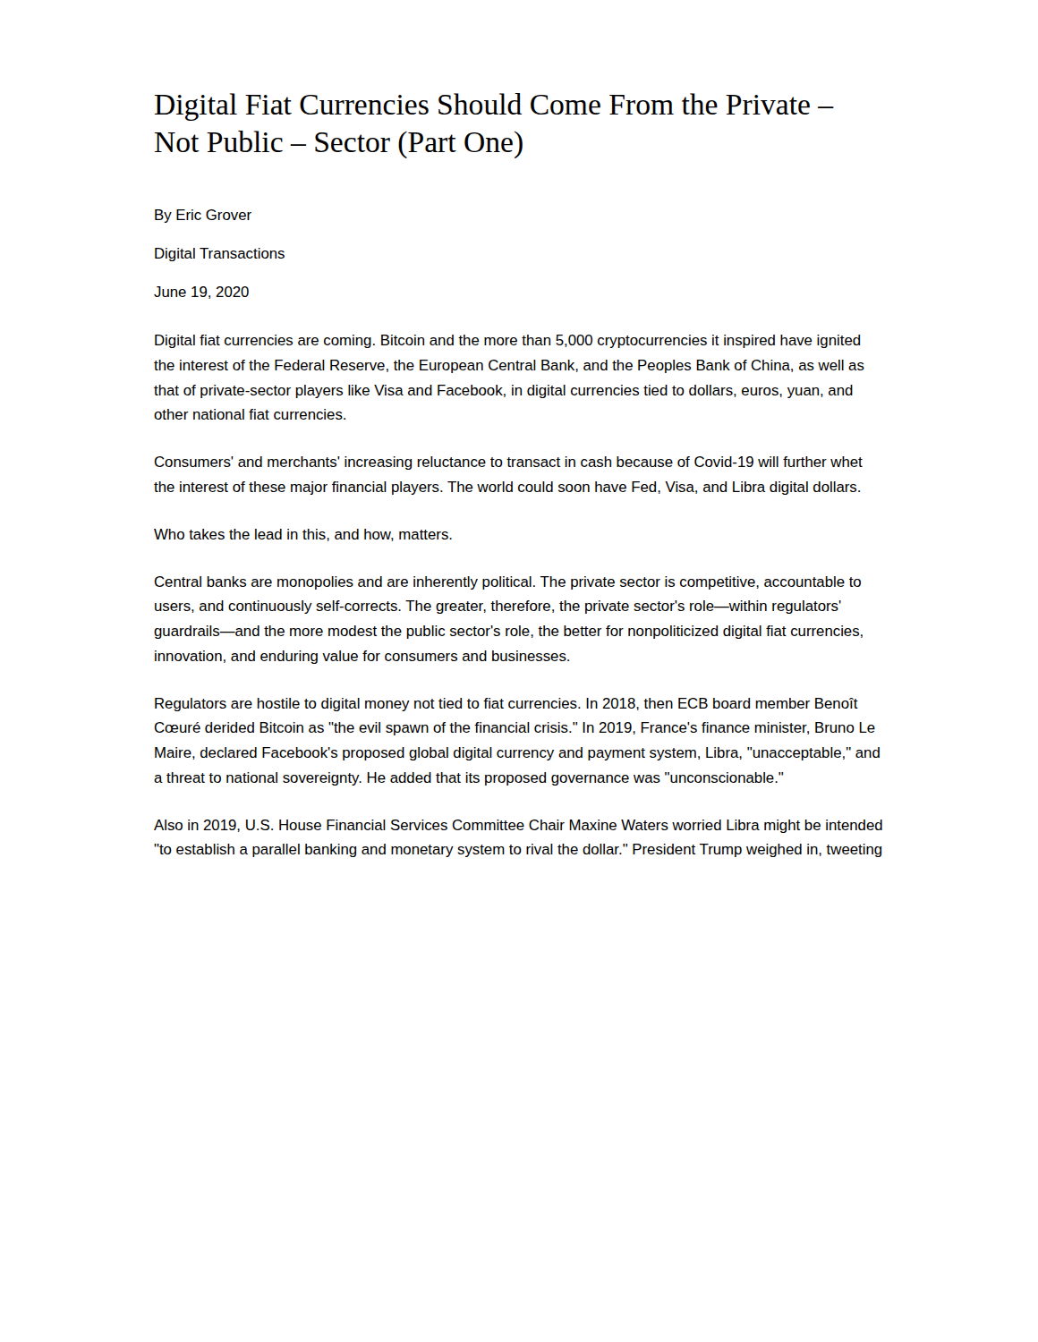Digital Fiat Currencies Should Come From the Private – Not Public – Sector (Part One)
By Eric Grover
Digital Transactions
June 19, 2020
Digital fiat currencies are coming. Bitcoin and the more than 5,000 cryptocurrencies it inspired have ignited the interest of the Federal Reserve, the European Central Bank, and the Peoples Bank of China, as well as that of private-sector players like Visa and Facebook, in digital currencies tied to dollars, euros, yuan, and other national fiat currencies.
Consumers' and merchants' increasing reluctance to transact in cash because of Covid-19 will further whet the interest of these major financial players. The world could soon have Fed, Visa, and Libra digital dollars.
Who takes the lead in this, and how, matters.
Central banks are monopolies and are inherently political. The private sector is competitive, accountable to users, and continuously self-corrects. The greater, therefore, the private sector's role—within regulators' guardrails—and the more modest the public sector's role, the better for nonpoliticized digital fiat currencies, innovation, and enduring value for consumers and businesses.
Regulators are hostile to digital money not tied to fiat currencies. In 2018, then ECB board member Benoît Cœuré derided Bitcoin as "the evil spawn of the financial crisis." In 2019, France's finance minister, Bruno Le Maire, declared Facebook's proposed global digital currency and payment system, Libra, "unacceptable," and a threat to national sovereignty. He added that its proposed governance was "unconscionable."
Also in 2019, U.S. House Financial Services Committee Chair Maxine Waters worried Libra might be intended "to establish a parallel banking and monetary system to rival the dollar." President Trump weighed in, tweeting